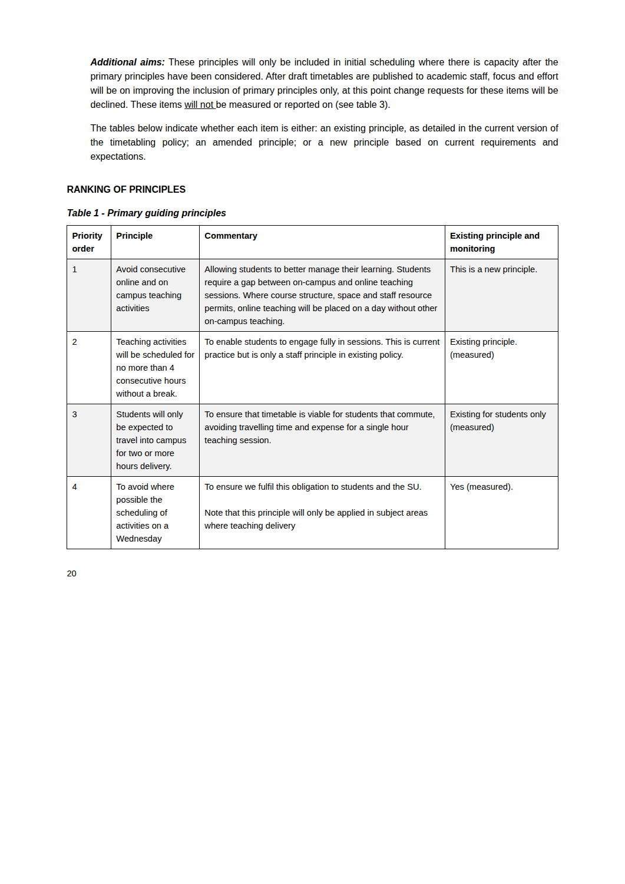Additional aims: These principles will only be included in initial scheduling where there is capacity after the primary principles have been considered. After draft timetables are published to academic staff, focus and effort will be on improving the inclusion of primary principles only, at this point change requests for these items will be declined. These items will not be measured or reported on (see table 3).
The tables below indicate whether each item is either: an existing principle, as detailed in the current version of the timetabling policy; an amended principle; or a new principle based on current requirements and expectations.
RANKING OF PRINCIPLES
Table 1 - Primary guiding principles
| Priority order | Principle | Commentary | Existing principle and monitoring |
| --- | --- | --- | --- |
| 1 | Avoid consecutive online and on campus teaching activities | Allowing students to better manage their learning. Students require a gap between on-campus and online teaching sessions. Where course structure, space and staff resource permits, online teaching will be placed on a day without other on-campus teaching. | This is a new principle. |
| 2 | Teaching activities will be scheduled for no more than 4 consecutive hours without a break. | To enable students to engage fully in sessions. This is current practice but is only a staff principle in existing policy. | Existing principle. (measured) |
| 3 | Students will only be expected to travel into campus for two or more hours delivery. | To ensure that timetable is viable for students that commute, avoiding travelling time and expense for a single hour teaching session. | Existing for students only (measured) |
| 4 | To avoid where possible the scheduling of activities on a Wednesday | To ensure we fulfil this obligation to students and the SU. Note that this principle will only be applied in subject areas where teaching delivery | Yes (measured). |
20